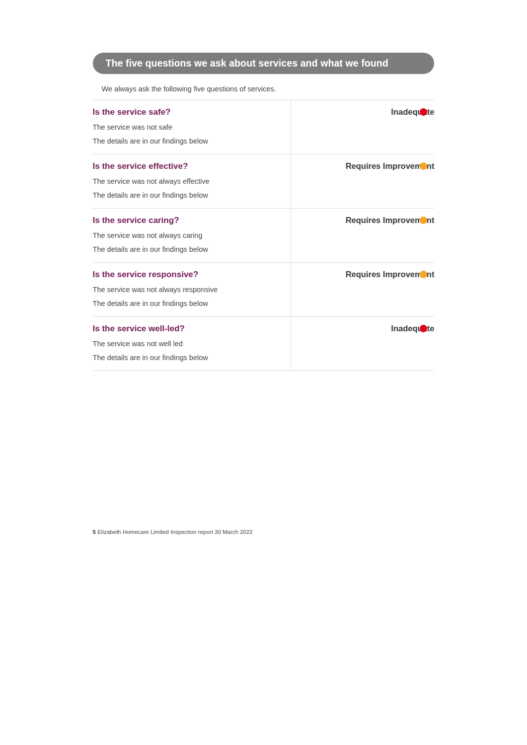The five questions we ask about services and what we found
We always ask the following five questions of services.
| Is the service safe? The service was not safe The details are in our findings below | Inadequate |
| Is the service effective? The service was not always effective The details are in our findings below | Requires Improvement |
| Is the service caring? The service was not always caring The details are in our findings below | Requires Improvement |
| Is the service responsive? The service was not always responsive The details are in our findings below | Requires Improvement |
| Is the service well-led? The service was not well led The details are in our findings below | Inadequate |
5 Elizabeth Homecare Limited Inspection report 30 March 2022